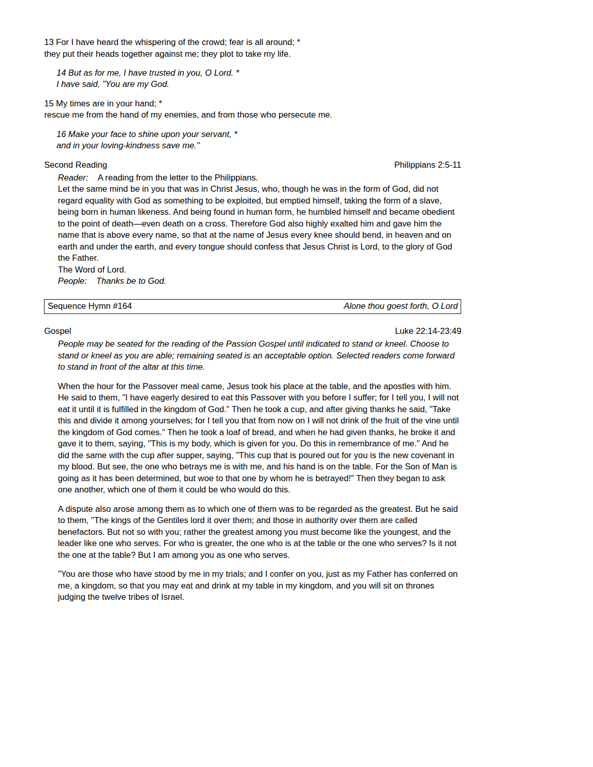13 For I have heard the whispering of the crowd; fear is all around; *
they put their heads together against me; they plot to take my life.
14 But as for me, I have trusted in you, O Lord. *
I have said, "You are my God.
15 My times are in your hand; *
rescue me from the hand of my enemies, and from those who persecute me.
16 Make your face to shine upon your servant, *
and in your loving-kindness save me."
Second Reading
Philippians 2:5-11
Reader: A reading from the letter to the Philippians.
Let the same mind be in you that was in Christ Jesus, who, though he was in the form of God, did not regard equality with God as something to be exploited, but emptied himself, taking the form of a slave, being born in human likeness. And being found in human form, he humbled himself and became obedient to the point of death—even death on a cross. Therefore God also highly exalted him and gave him the name that is above every name, so that at the name of Jesus every knee should bend, in heaven and on earth and under the earth, and every tongue should confess that Jesus Christ is Lord, to the glory of God the Father.
The Word of Lord.
People: Thanks be to God.
Sequence Hymn #164
Alone thou goest forth, O Lord
Gospel
Luke 22:14-23:49
People may be seated for the reading of the Passion Gospel until indicated to stand or kneel. Choose to stand or kneel as you are able; remaining seated is an acceptable option. Selected readers come forward to stand in front of the altar at this time.
When the hour for the Passover meal came, Jesus took his place at the table, and the apostles with him. He said to them, "I have eagerly desired to eat this Passover with you before I suffer; for I tell you, I will not eat it until it is fulfilled in the kingdom of God." Then he took a cup, and after giving thanks he said, "Take this and divide it among yourselves; for I tell you that from now on I will not drink of the fruit of the vine until the kingdom of God comes." Then he took a loaf of bread, and when he had given thanks, he broke it and gave it to them, saying, "This is my body, which is given for you. Do this in remembrance of me." And he did the same with the cup after supper, saying, "This cup that is poured out for you is the new covenant in my blood. But see, the one who betrays me is with me, and his hand is on the table. For the Son of Man is going as it has been determined, but woe to that one by whom he is betrayed!" Then they began to ask one another, which one of them it could be who would do this.
A dispute also arose among them as to which one of them was to be regarded as the greatest. But he said to them, "The kings of the Gentiles lord it over them; and those in authority over them are called benefactors. But not so with you; rather the greatest among you must become like the youngest, and the leader like one who serves. For who is greater, the one who is at the table or the one who serves? Is it not the one at the table? But I am among you as one who serves.
"You are those who have stood by me in my trials; and I confer on you, just as my Father has conferred on me, a kingdom, so that you may eat and drink at my table in my kingdom, and you will sit on thrones judging the twelve tribes of Israel.